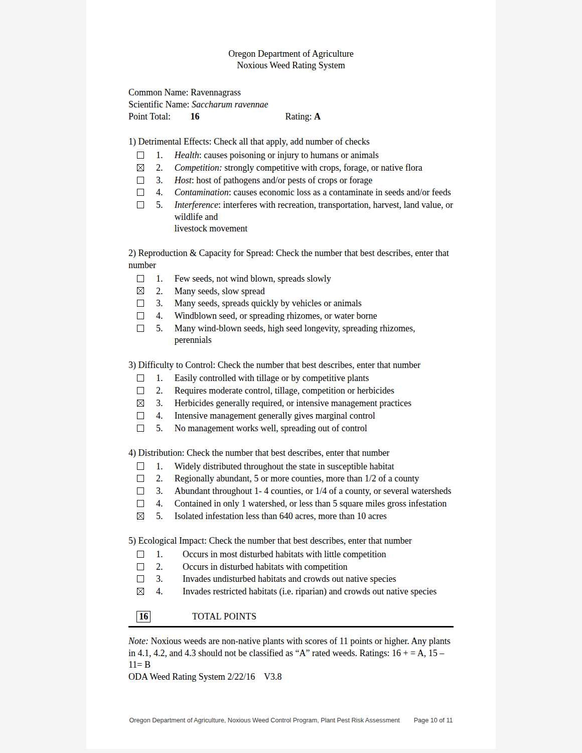Oregon Department of Agriculture
Noxious Weed Rating System
Common Name: Ravennagrass
Scientific Name: Saccharum ravennae
Point Total: 16 Rating: A
1) Detrimental Effects: Check all that apply, add number of checks
1. Health: causes poisoning or injury to humans or animals
2. Competition: strongly competitive with crops, forage, or native flora
3. Host: host of pathogens and/or pests of crops or forage
4. Contamination: causes economic loss as a contaminate in seeds and/or feeds
5. Interference: interferes with recreation, transportation, harvest, land value, or wildlife and livestock movement
2) Reproduction & Capacity for Spread: Check the number that best describes, enter that number
1. Few seeds, not wind blown, spreads slowly
2. Many seeds, slow spread
3. Many seeds, spreads quickly by vehicles or animals
4. Windblown seed, or spreading rhizomes, or water borne
5. Many wind-blown seeds, high seed longevity, spreading rhizomes, perennials
3) Difficulty to Control: Check the number that best describes, enter that number
1. Easily controlled with tillage or by competitive plants
2. Requires moderate control, tillage, competition or herbicides
3. Herbicides generally required, or intensive management practices
4. Intensive management generally gives marginal control
5. No management works well, spreading out of control
4) Distribution: Check the number that best describes, enter that number
1. Widely distributed throughout the state in susceptible habitat
2. Regionally abundant, 5 or more counties, more than 1/2 of a county
3. Abundant throughout 1- 4 counties, or 1/4 of a county, or several watersheds
4. Contained in only 1 watershed, or less than 5 square miles gross infestation
5. Isolated infestation less than 640 acres, more than 10 acres
5) Ecological Impact: Check the number that best describes, enter that number
1. Occurs in most disturbed habitats with little competition
2. Occurs in disturbed habitats with competition
3. Invades undisturbed habitats and crowds out native species
4. Invades restricted habitats (i.e. riparian) and crowds out native species
16 TOTAL POINTS
Note: Noxious weeds are non-native plants with scores of 11 points or higher. Any plants in 4.1, 4.2, and 4.3 should not be classified as “A” rated weeds. Ratings: 16 + = A, 15 – 11= B
ODA Weed Rating System 2/22/16 V3.8
Oregon Department of Agriculture, Noxious Weed Control Program, Plant Pest Risk Assessment Page 10 of 11